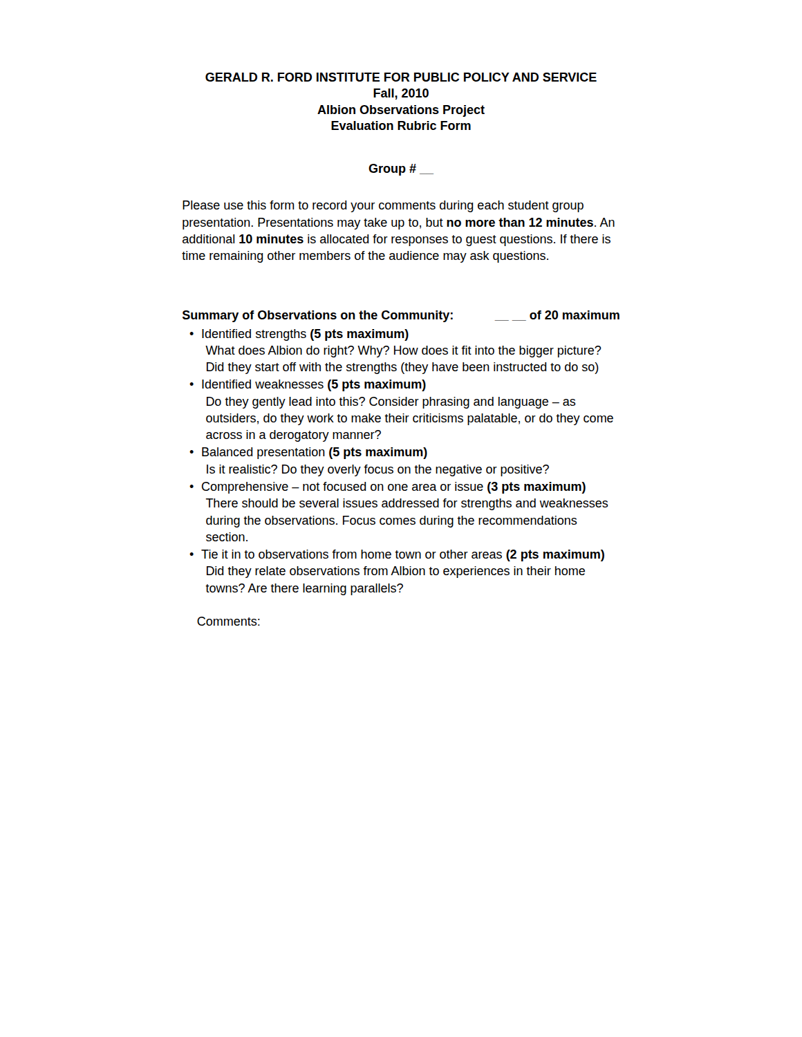GERALD R. FORD INSTITUTE FOR PUBLIC POLICY AND SERVICE
Fall, 2010
Albion Observations Project
Evaluation Rubric Form
Group # __
Please use this form to record your comments during each student group presentation. Presentations may take up to, but no more than 12 minutes. An additional 10 minutes is allocated for responses to guest questions. If there is time remaining other members of the audience may ask questions.
Summary of Observations on the Community: __ __ of 20 maximum
Identified strengths (5 pts maximum) What does Albion do right? Why? How does it fit into the bigger picture? Did they start off with the strengths (they have been instructed to do so)
Identified weaknesses (5 pts maximum) Do they gently lead into this? Consider phrasing and language – as outsiders, do they work to make their criticisms palatable, or do they come across in a derogatory manner?
Balanced presentation (5 pts maximum) Is it realistic? Do they overly focus on the negative or positive?
Comprehensive – not focused on one area or issue (3 pts maximum) There should be several issues addressed for strengths and weaknesses during the observations. Focus comes during the recommendations section.
Tie it in to observations from home town or other areas (2 pts maximum) Did they relate observations from Albion to experiences in their home towns? Are there learning parallels?
Comments: